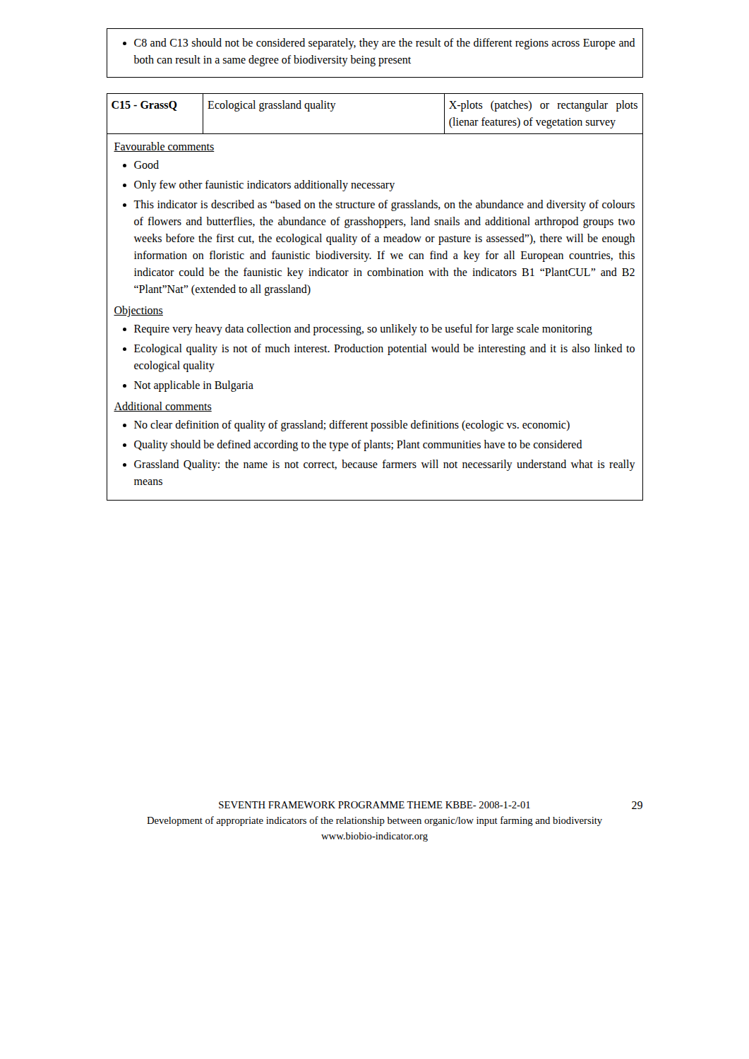C8 and C13 should not be considered separately, they are the result of the different regions across Europe and both can result in a same degree of biodiversity being present
| C15 - GrassQ | Ecological grassland quality | X-plots (patches) or rectangular plots (lienar features) of vegetation survey |
Favourable comments
Good
Only few other faunistic indicators additionally necessary
This indicator is described as “based on the structure of grasslands, on the abundance and diversity of colours of flowers and butterflies, the abundance of grasshoppers, land snails and additional arthropod groups two weeks before the first cut, the ecological quality of a meadow or pasture is assessed”), there will be enough information on floristic and faunistic biodiversity. If we can find a key for all European countries, this indicator could be the faunistic key indicator in combination with the indicators B1 “PlantCUL” and B2 “Plant”Nat” (extended to all grassland)
Objections
Require very heavy data collection and processing, so unlikely to be useful for large scale monitoring
Ecological quality is not of much interest. Production potential would be interesting and it is also linked to ecological quality
Not applicable in Bulgaria
Additional comments
No clear definition of quality of grassland; different possible definitions (ecologic vs. economic)
Quality should be defined according to the type of plants; Plant communities have to be considered
Grassland Quality: the name is not correct, because farmers will not necessarily understand what is really means
29
SEVENTH FRAMEWORK PROGRAMME THEME KBBE- 2008-1-2-01 Development of appropriate indicators of the relationship between organic/low input farming and biodiversity www.biobio-indicator.org